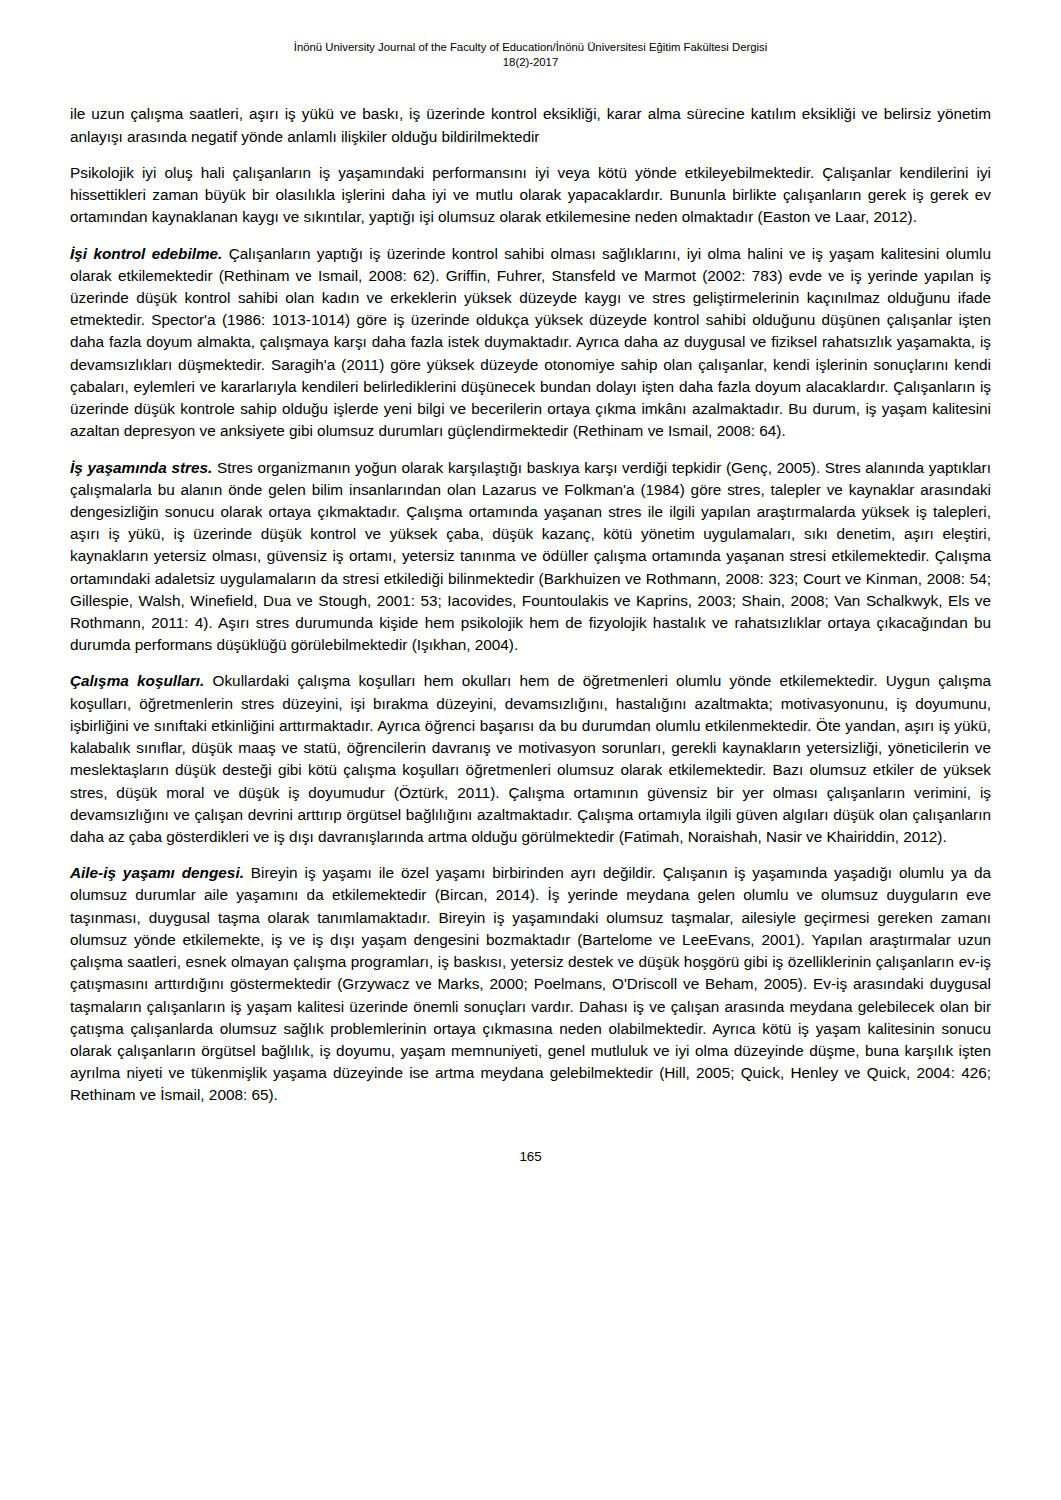İnönü University Journal of the Faculty of Education/İnönü Üniversitesi Eğitim Fakültesi Dergisi
18(2)-2017
ile uzun çalışma saatleri, aşırı iş yükü ve baskı, iş üzerinde kontrol eksikliği, karar alma sürecine katılım eksikliği ve belirsiz yönetim anlayışı arasında negatif yönde anlamlı ilişkiler olduğu bildirilmektedir
Psikolojik iyi oluş hali çalışanların iş yaşamındaki performansını iyi veya kötü yönde etkileyebilmektedir. Çalışanlar kendilerini iyi hissettikleri zaman büyük bir olasılıkla işlerini daha iyi ve mutlu olarak yapacaklardır. Bununla birlikte çalışanların gerek iş gerek ev ortamından kaynaklanan kaygı ve sıkıntılar, yaptığı işi olumsuz olarak etkilemesine neden olmaktadır (Easton ve Laar, 2012).
İşi kontrol edebilme. Çalışanların yaptığı iş üzerinde kontrol sahibi olması sağlıklarını, iyi olma halini ve iş yaşam kalitesini olumlu olarak etkilemektedir (Rethinam ve Ismail, 2008: 62). Griffin, Fuhrer, Stansfeld ve Marmot (2002: 783) evde ve iş yerinde yapılan iş üzerinde düşük kontrol sahibi olan kadın ve erkeklerin yüksek düzeyde kaygı ve stres geliştirmelerinin kaçınılmaz olduğunu ifade etmektedir. Spector'a (1986: 1013-1014) göre iş üzerinde oldukça yüksek düzeyde kontrol sahibi olduğunu düşünen çalışanlar işten daha fazla doyum almakta, çalışmaya karşı daha fazla istek duymaktadır. Ayrıca daha az duygusal ve fiziksel rahatsızlık yaşamakta, iş devamsızlıkları düşmektedir. Saragih'a (2011) göre yüksek düzeyde otonomiye sahip olan çalışanlar, kendi işlerinin sonuçlarını kendi çabaları, eylemleri ve kararlarıyla kendileri belirlediklerini düşünecek bundan dolayı işten daha fazla doyum alacaklardır. Çalışanların iş üzerinde düşük kontrole sahip olduğu işlerde yeni bilgi ve becerilerin ortaya çıkma imkânı azalmaktadır. Bu durum, iş yaşam kalitesini azaltan depresyon ve anksiyete gibi olumsuz durumları güçlendirmektedir (Rethinam ve Ismail, 2008: 64).
İş yaşamında stres. Stres organizmanın yoğun olarak karşılaştığı baskıya karşı verdiği tepkidir (Genç, 2005). Stres alanında yaptıkları çalışmalarla bu alanın önde gelen bilim insanlarından olan Lazarus ve Folkman'a (1984) göre stres, talepler ve kaynaklar arasındaki dengesizliğin sonucu olarak ortaya çıkmaktadır. Çalışma ortamında yaşanan stres ile ilgili yapılan araştırmalarda yüksek iş talepleri, aşırı iş yükü, iş üzerinde düşük kontrol ve yüksek çaba, düşük kazanç, kötü yönetim uygulamaları, sıkı denetim, aşırı eleştiri, kaynakların yetersiz olması, güvensiz iş ortamı, yetersiz tanınma ve ödüller çalışma ortamında yaşanan stresi etkilemektedir. Çalışma ortamındaki adaletsiz uygulamaların da stresi etkilediği bilinmektedir (Barkhuizen ve Rothmann, 2008: 323; Court ve Kinman, 2008: 54; Gillespie, Walsh, Winefield, Dua ve Stough, 2001: 53; Iacovides, Fountoulakis ve Kaprins, 2003; Shain, 2008; Van Schalkwyk, Els ve Rothmann, 2011: 4). Aşırı stres durumunda kişide hem psikolojik hem de fizyolojik hastalık ve rahatsızlıklar ortaya çıkacağından bu durumda performans düşüklüğü görülebilmektedir (Işıkhan, 2004).
Çalışma koşulları. Okullardaki çalışma koşulları hem okulları hem de öğretmenleri olumlu yönde etkilemektedir. Uygun çalışma koşulları, öğretmenlerin stres düzeyini, işi bırakma düzeyini, devamsızlığını, hastalığını azaltmakta; motivasyonunu, iş doyumunu, işbirliğini ve sınıftaki etkinliğini arttırmaktadır. Ayrıca öğrenci başarısı da bu durumdan olumlu etkilenmektedir. Öte yandan, aşırı iş yükü, kalabalık sınıflar, düşük maaş ve statü, öğrencilerin davranış ve motivasyon sorunları, gerekli kaynakların yetersizliği, yöneticilerin ve meslektaşların düşük desteği gibi kötü çalışma koşulları öğretmenleri olumsuz olarak etkilemektedir. Bazı olumsuz etkiler de yüksek stres, düşük moral ve düşük iş doyumudur (Öztürk, 2011). Çalışma ortamının güvensiz bir yer olması çalışanların verimini, iş devamsızlığını ve çalışan devrini arttırıp örgütsel bağlılığını azaltmaktadır. Çalışma ortamıyla ilgili güven algıları düşük olan çalışanların daha az çaba gösterdikleri ve iş dışı davranışlarında artma olduğu görülmektedir (Fatimah, Noraishah, Nasir ve Khairiddin, 2012).
Aile-iş yaşamı dengesi. Bireyin iş yaşamı ile özel yaşamı birbirinden ayrı değildir. Çalışanın iş yaşamında yaşadığı olumlu ya da olumsuz durumlar aile yaşamını da etkilemektedir (Bircan, 2014). İş yerinde meydana gelen olumlu ve olumsuz duyguların eve taşınması, duygusal taşma olarak tanımlamaktadır. Bireyin iş yaşamındaki olumsuz taşmalar, ailesiyle geçirmesi gereken zamanı olumsuz yönde etkilemekte, iş ve iş dışı yaşam dengesini bozmaktadır (Bartelome ve LeeEvans, 2001). Yapılan araştırmalar uzun çalışma saatleri, esnek olmayan çalışma programları, iş baskısı, yetersiz destek ve düşük hoşgörü gibi iş özelliklerinin çalışanların ev-iş çatışmasını arttırdığını göstermektedir (Grzywacz ve Marks, 2000; Poelmans, O'Driscoll ve Beham, 2005). Ev-iş arasındaki duygusal taşmaların çalışanların iş yaşam kalitesi üzerinde önemli sonuçları vardır. Dahası iş ve çalışan arasında meydana gelebilecek olan bir çatışma çalışanlarda olumsuz sağlık problemlerinin ortaya çıkmasına neden olabilmektedir. Ayrıca kötü iş yaşam kalitesinin sonucu olarak çalışanların örgütsel bağlılık, iş doyumu, yaşam memnuniyeti, genel mutluluk ve iyi olma düzeyinde düşme, buna karşılık işten ayrılma niyeti ve tükenmişlik yaşama düzeyinde ise artma meydana gelebilmektedir (Hill, 2005; Quick, Henley ve Quick, 2004: 426; Rethinam ve İsmail, 2008: 65).
165